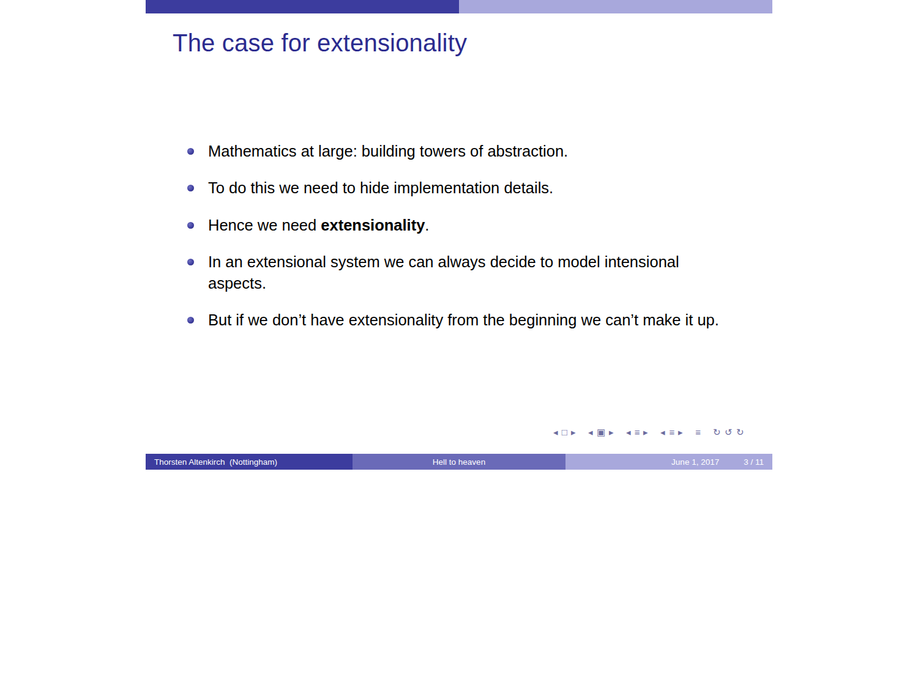The case for extensionality
Mathematics at large: building towers of abstraction.
To do this we need to hide implementation details.
Hence we need extensionality.
In an extensional system we can always decide to model intensional aspects.
But if we don’t have extensionality from the beginning we can’t make it up.
◂□▸ ◂▣▸ ◂≡▸ ◂≡▸ ≡ ↻↺↻
Thorsten Altenkirch (Nottingham)
Hell to heaven
June 1, 20173 / 11